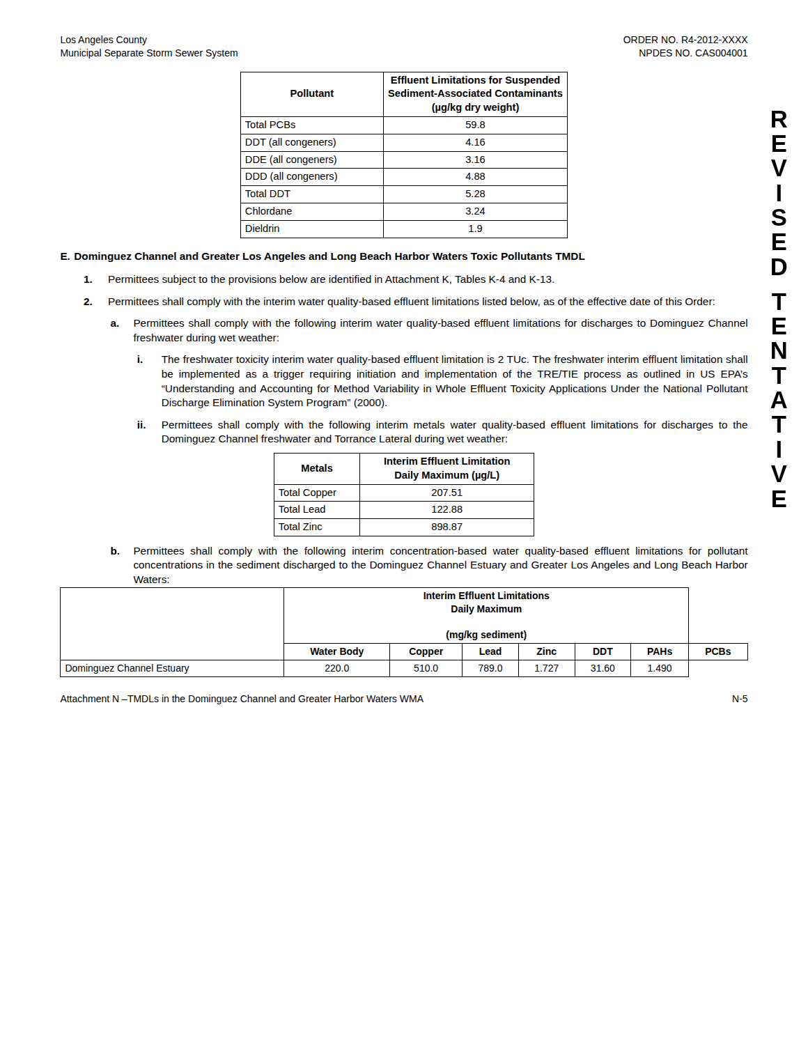REVISED TENTATIVE
Los Angeles County Municipal Separate Storm Sewer System
ORDER NO. R4-2012-XXXX NPDES NO. CAS004001
| Pollutant | Effluent Limitations for Suspended Sediment-Associated Contaminants (µg/kg dry weight) |
| --- | --- |
| Total PCBs | 59.8 |
| DDT (all congeners) | 4.16 |
| DDE (all congeners) | 3.16 |
| DDD (all congeners) | 4.88 |
| Total DDT | 5.28 |
| Chlordane | 3.24 |
| Dieldrin | 1.9 |
E.
Dominguez Channel and Greater Los Angeles and Long Beach Harbor Waters Toxic Pollutants TMDL
1.
Permittees subject to the provisions below are identified in Attachment K, Tables K-4 and K-13.
2.
Permittees shall comply with the interim water quality-based effluent limitations listed below, as of the effective date of this Order:
a.
Permittees shall comply with the following interim water quality-based effluent limitations for discharges to Dominguez Channel freshwater during wet weather:
i.
The freshwater toxicity interim water quality-based effluent limitation is 2 TUc. The freshwater interim effluent limitation shall be implemented as a trigger requiring initiation and implementation of the TRE/TIE process as outlined in US EPA’s “Understanding and Accounting for Method Variability in Whole Effluent Toxicity Applications Under the National Pollutant Discharge Elimination System Program” (2000).
ii.
Permittees shall comply with the following interim metals water quality-based effluent limitations for discharges to the Dominguez Channel freshwater and Torrance Lateral during wet weather:
| Metals | Interim Effluent Limitation Daily Maximum (µg/L) |
| --- | --- |
| Total Copper | 207.51 |
| Total Lead | 122.88 |
| Total Zinc | 898.87 |
b.
Permittees shall comply with the following interim concentration-based water quality-based effluent limitations for pollutant concentrations in the sediment discharged to the Dominguez Channel Estuary and Greater Los Angeles and Long Beach Harbor Waters:
| | Interim Effluent Limitations Daily Maximum (mg/kg sediment) |
| --- | --- |
| Water Body | Copper | Lead | Zinc | DDT | PAHs | PCBs |
| Dominguez Channel Estuary | 220.0 | 510.0 | 789.0 | 1.727 | 31.60 | 1.490 |
Attachment N –TMDLs in the Dominguez Channel and Greater Harbor Waters WMA
N-5